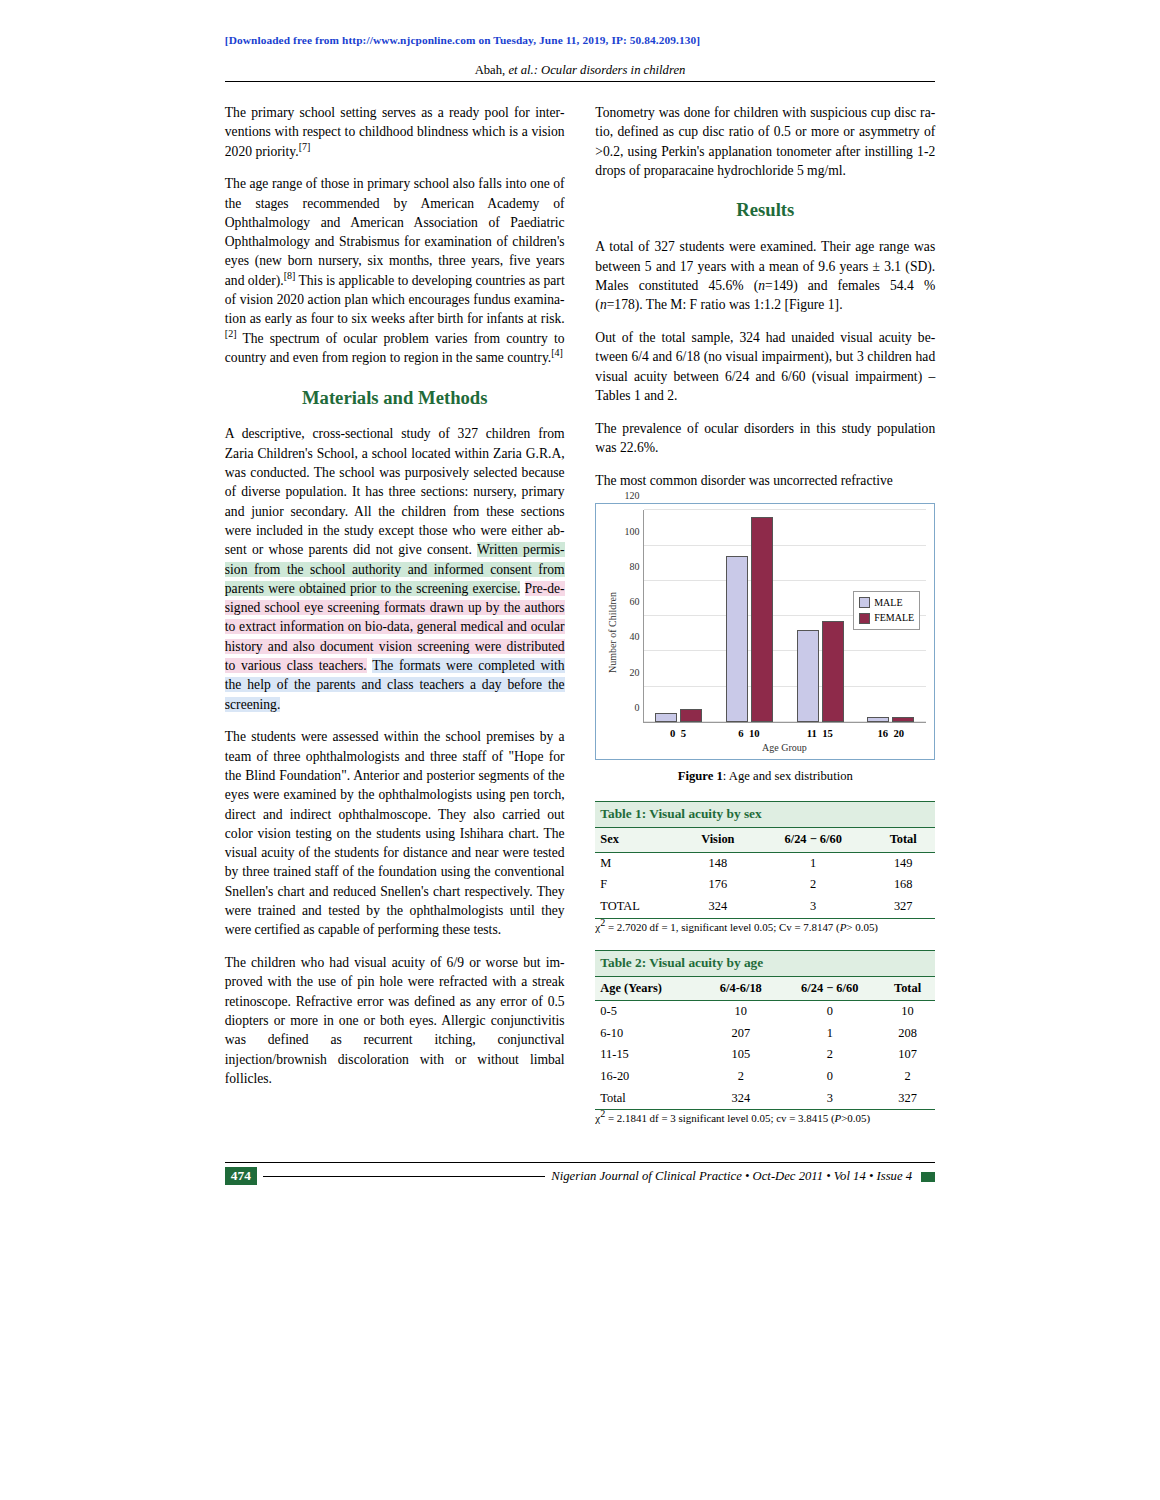[Downloaded free from http://www.njcponline.com on Tuesday, June 11, 2019, IP: 50.84.209.130]
Abah, et al.: Ocular disorders in children
The primary school setting serves as a ready pool for interventions with respect to childhood blindness which is a vision 2020 priority.[7]
The age range of those in primary school also falls into one of the stages recommended by American Academy of Ophthalmology and American Association of Paediatric Ophthalmology and Strabismus for examination of children's eyes (new born nursery, six months, three years, five years and older).[8] This is applicable to developing countries as part of vision 2020 action plan which encourages fundus examination as early as four to six weeks after birth for infants at risk.[2] The spectrum of ocular problem varies from country to country and even from region to region in the same country.[4]
Materials and Methods
A descriptive, cross-sectional study of 327 children from Zaria Children's School, a school located within Zaria G.R.A, was conducted. The school was purposively selected because of diverse population. It has three sections: nursery, primary and junior secondary. All the children from these sections were included in the study except those who were either absent or whose parents did not give consent. Written permission from the school authority and informed consent from parents were obtained prior to the screening exercise. Pre-designed school eye screening formats drawn up by the authors to extract information on bio-data, general medical and ocular history and also document vision screening were distributed to various class teachers. The formats were completed with the help of the parents and class teachers a day before the screening.
The students were assessed within the school premises by a team of three ophthalmologists and three staff of "Hope for the Blind Foundation". Anterior and posterior segments of the eyes were examined by the ophthalmologists using pen torch, direct and indirect ophthalmoscope. They also carried out color vision testing on the students using Ishihara chart. The visual acuity of the students for distance and near were tested by three trained staff of the foundation using the conventional Snellen's chart and reduced Snellen's chart respectively. They were trained and tested by the ophthalmologists until they were certified as capable of performing these tests.
The children who had visual acuity of 6/9 or worse but improved with the use of pin hole were refracted with a streak retinoscope. Refractive error was defined as any error of 0.5 diopters or more in one or both eyes. Allergic conjunctivitis was defined as recurrent itching, conjunctival injection/brownish discoloration with or without limbal follicles.
Tonometry was done for children with suspicious cup disc ratio, defined as cup disc ratio of 0.5 or more or asymmetry of >0.2, using Perkin's applanation tonometer after instilling 1-2 drops of proparacaine hydrochloride 5 mg/ml.
Results
A total of 327 students were examined. Their age range was between 5 and 17 years with a mean of 9.6 years ± 3.1 (SD). Males constituted 45.6% (n=149) and females 54.4 % (n=178). The M: F ratio was 1:1.2 [Figure 1].
Out of the total sample, 324 had unaided visual acuity between 6/4 and 6/18 (no visual impairment), but 3 children had visual acuity between 6/24 and 6/60 (visual impairment) – Tables 1 and 2.
The prevalence of ocular disorders in this study population was 22.6%.
The most common disorder was uncorrected refractive
Number of Children
0
20
40
60
80
100
120
MALE
FEMALE
0 5 6 10 11 15 16 20
Age Group
Figure 1: Age and sex distribution
Table 1: Visual acuity by sex
| Sex | Vision | 6/24 − 6/60 | Total |
| --- | --- | --- | --- |
| M | 148 | 1 | 149 |
| F | 176 | 2 | 168 |
| TOTAL | 324 | 3 | 327 |
χ2 = 2.7020 df = 1, significant level 0.05; Cv = 7.8147 (P> 0.05)
Table 2: Visual acuity by age
| Age (Years) | 6/4-6/18 | 6/24 − 6/60 | Total |
| --- | --- | --- | --- |
| 0-5 | 10 | 0 | 10 |
| 6-10 | 207 | 1 | 208 |
| 11-15 | 105 | 2 | 107 |
| 16-20 | 2 | 0 | 2 |
| Total | 324 | 3 | 327 |
χ2 = 2.1841 df = 3 significant level 0.05; cv = 3.8415 (P>0.05)
474 Nigerian Journal of Clinical Practice • Oct-Dec 2011 • Vol 14 • Issue 4